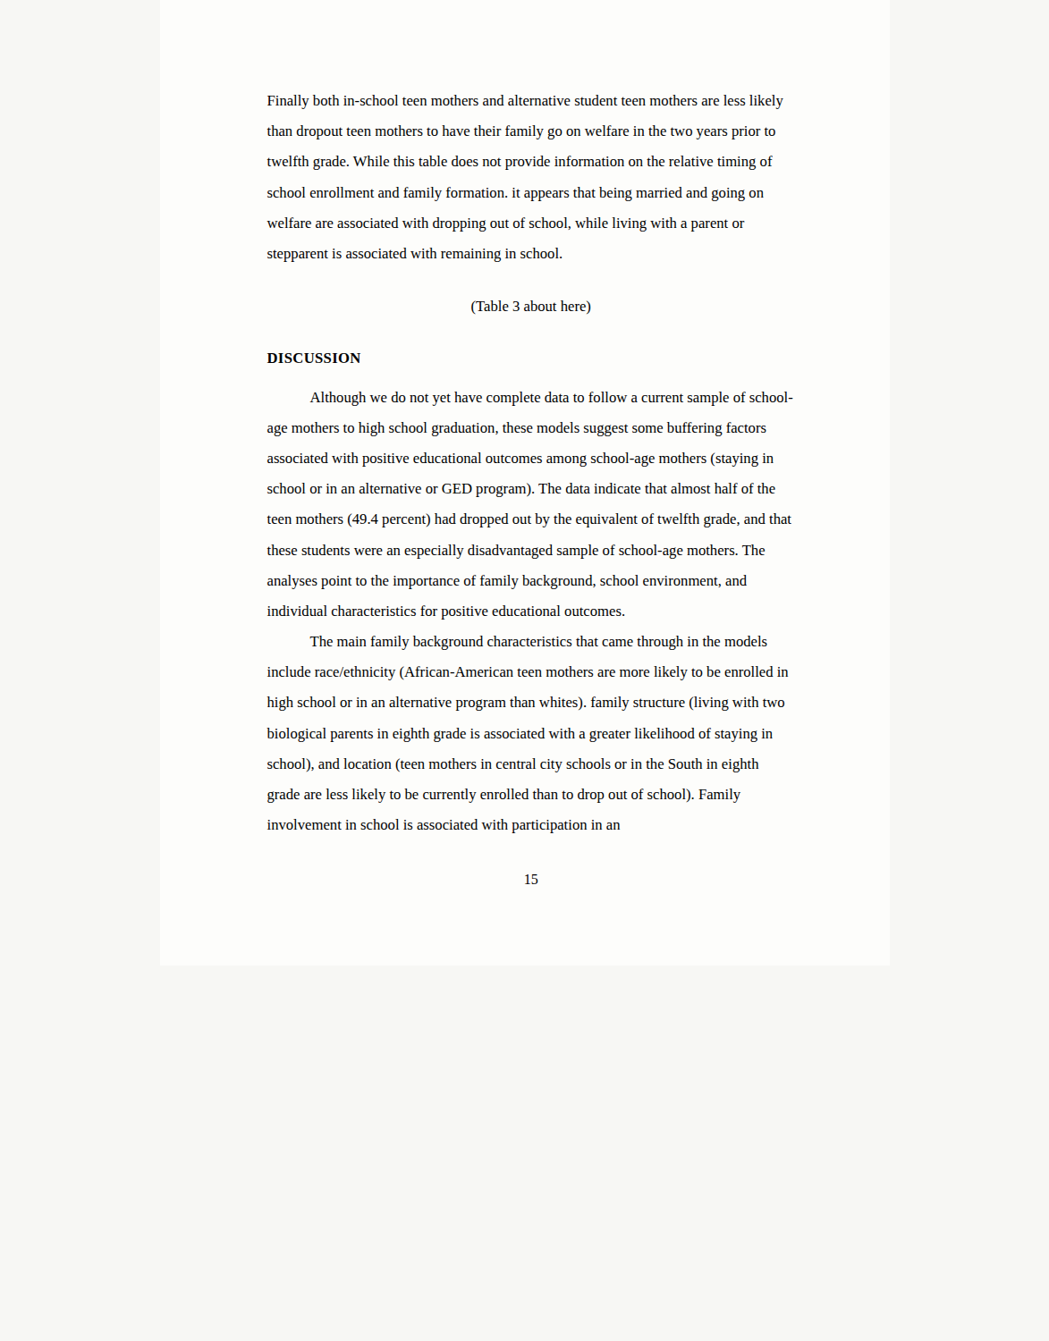Finally both in-school teen mothers and alternative student teen mothers are less likely than dropout teen mothers to have their family go on welfare in the two years prior to twelfth grade. While this table does not provide information on the relative timing of school enrollment and family formation. it appears that being married and going on welfare are associated with dropping out of school, while living with a parent or stepparent is associated with remaining in school.
(Table 3 about here)
DISCUSSION
Although we do not yet have complete data to follow a current sample of school-age mothers to high school graduation, these models suggest some buffering factors associated with positive educational outcomes among school-age mothers (staying in school or in an alternative or GED program). The data indicate that almost half of the teen mothers (49.4 percent) had dropped out by the equivalent of twelfth grade, and that these students were an especially disadvantaged sample of school-age mothers. The analyses point to the importance of family background, school environment, and individual characteristics for positive educational outcomes.
The main family background characteristics that came through in the models include race/ethnicity (African-American teen mothers are more likely to be enrolled in high school or in an alternative program than whites). family structure (living with two biological parents in eighth grade is associated with a greater likelihood of staying in school), and location (teen mothers in central city schools or in the South in eighth grade are less likely to be currently enrolled than to drop out of school). Family involvement in school is associated with participation in an
15